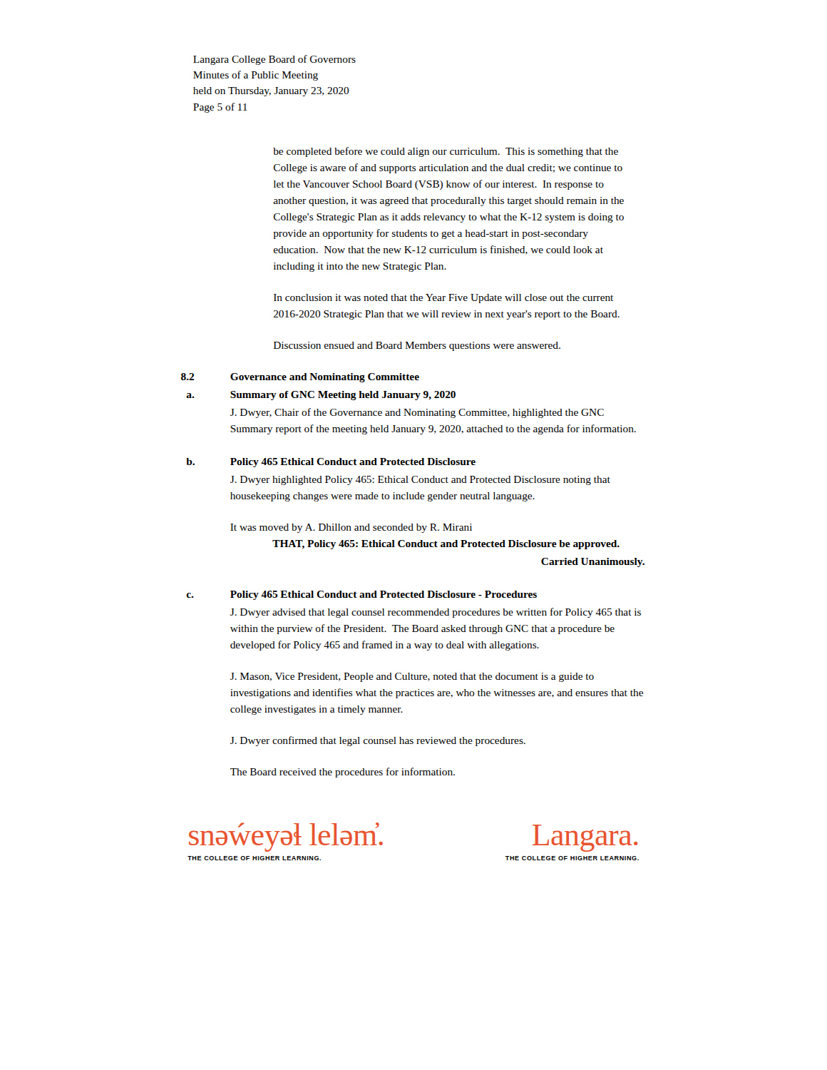Langara College Board of Governors
Minutes of a Public Meeting
held on Thursday, January 23, 2020
Page 5 of 11
be completed before we could align our curriculum. This is something that the College is aware of and supports articulation and the dual credit; we continue to let the Vancouver School Board (VSB) know of our interest. In response to another question, it was agreed that procedurally this target should remain in the College's Strategic Plan as it adds relevancy to what the K-12 system is doing to provide an opportunity for students to get a head-start in post-secondary education. Now that the new K-12 curriculum is finished, we could look at including it into the new Strategic Plan.
In conclusion it was noted that the Year Five Update will close out the current 2016-2020 Strategic Plan that we will review in next year's report to the Board.
Discussion ensued and Board Members questions were answered.
8.2
Governance and Nominating Committee
a.
Summary of GNC Meeting held January 9, 2020
J. Dwyer, Chair of the Governance and Nominating Committee, highlighted the GNC Summary report of the meeting held January 9, 2020, attached to the agenda for information.
b.
Policy 465 Ethical Conduct and Protected Disclosure
J. Dwyer highlighted Policy 465: Ethical Conduct and Protected Disclosure noting that housekeeping changes were made to include gender neutral language.
It was moved by A. Dhillon and seconded by R. Mirani
THAT, Policy 465: Ethical Conduct and Protected Disclosure be approved.
Carried Unanimously.
c.
Policy 465 Ethical Conduct and Protected Disclosure - Procedures
J. Dwyer advised that legal counsel recommended procedures be written for Policy 465 that is within the purview of the President. The Board asked through GNC that a procedure be developed for Policy 465 and framed in a way to deal with allegations.
J. Mason, Vice President, People and Culture, noted that the document is a guide to investigations and identifies what the practices are, who the witnesses are, and ensures that the college investigates in a timely manner.
J. Dwyer confirmed that legal counsel has reviewed the procedures.
The Board received the procedures for information.
snəẃeyəɬ leləm̓.
THE COLLEGE OF HIGHER LEARNING.
Langara.
THE COLLEGE OF HIGHER LEARNING.